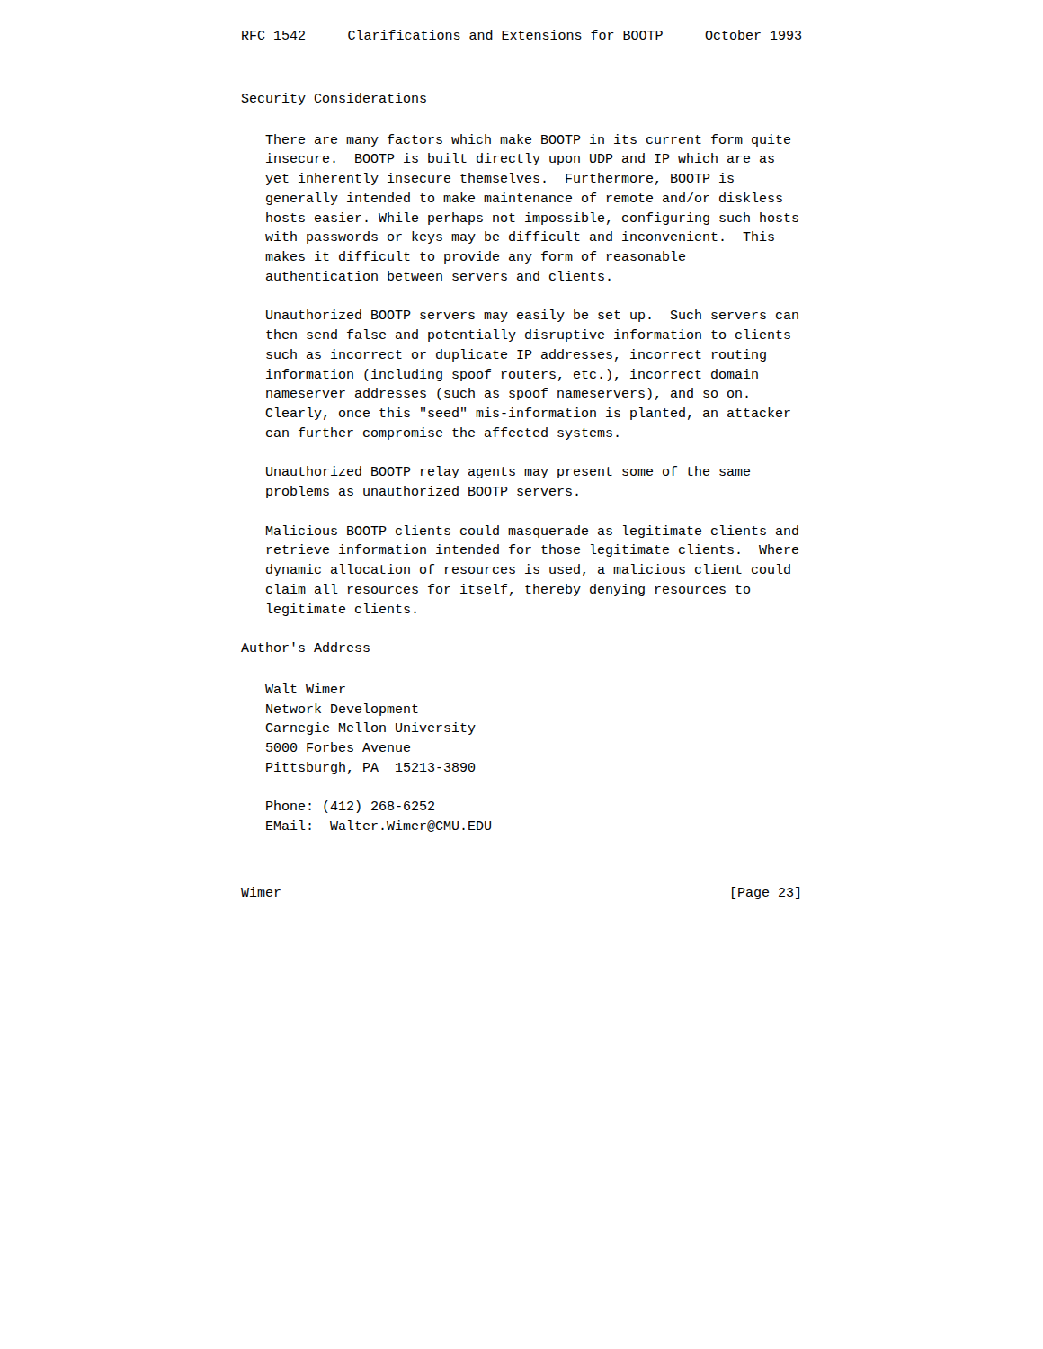RFC 1542 Clarifications and Extensions for BOOTP October 1993
Security Considerations
There are many factors which make BOOTP in its current form quite insecure. BOOTP is built directly upon UDP and IP which are as yet inherently insecure themselves. Furthermore, BOOTP is generally intended to make maintenance of remote and/or diskless hosts easier. While perhaps not impossible, configuring such hosts with passwords or keys may be difficult and inconvenient. This makes it difficult to provide any form of reasonable authentication between servers and clients.
Unauthorized BOOTP servers may easily be set up. Such servers can then send false and potentially disruptive information to clients such as incorrect or duplicate IP addresses, incorrect routing information (including spoof routers, etc.), incorrect domain nameserver addresses (such as spoof nameservers), and so on. Clearly, once this "seed" mis-information is planted, an attacker can further compromise the affected systems.
Unauthorized BOOTP relay agents may present some of the same problems as unauthorized BOOTP servers.
Malicious BOOTP clients could masquerade as legitimate clients and retrieve information intended for those legitimate clients. Where dynamic allocation of resources is used, a malicious client could claim all resources for itself, thereby denying resources to legitimate clients.
Author's Address
Walt Wimer
Network Development
Carnegie Mellon University
5000 Forbes Avenue
Pittsburgh, PA 15213-3890
Phone: (412) 268-6252
EMail: Walter.Wimer@CMU.EDU
Wimer [Page 23]